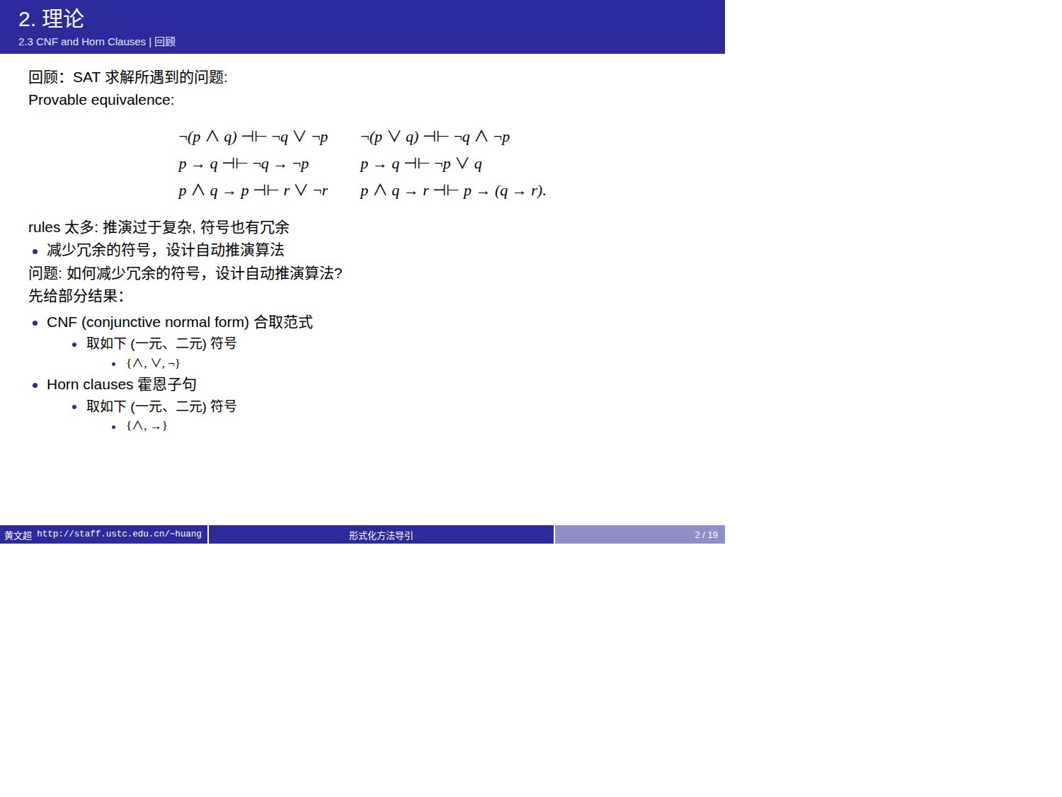2. 理论
2.3 CNF and Horn Clauses | 回顾
回顾：SAT 求解所遇到的问题:
Provable equivalence:
| ¬ (p ∧ q) ⊣⊢ ¬ q ∨ ¬ p | ¬ (p ∨ q) ⊣⊢ ¬ q ∧ ¬ p |
| p → q ⊣⊢ ¬ q → ¬ p | p → q ⊣⊢ ¬ p ∨ q |
| p ∧ q → p ⊣⊢ r ∨ ¬ r | p ∧ q → r ⊣⊢ p → (q → r) . |
rules 太多: 推演过于复杂, 符号也有冗余
减少冗余的符号，设计自动推演算法
问题: 如何减少冗余的符号，设计自动推演算法?
先给部分结果：
CNF (conjunctive normal form) 合取范式
取如下 (一元、二元) 符号
{∧, ∨, ¬}
Horn clauses 霍恩子句
取如下 (一元、二元) 符号
{∧, →}
黄文超 http://staff.ustc.edu.cn/~huang
形式化方法导引
2 / 19